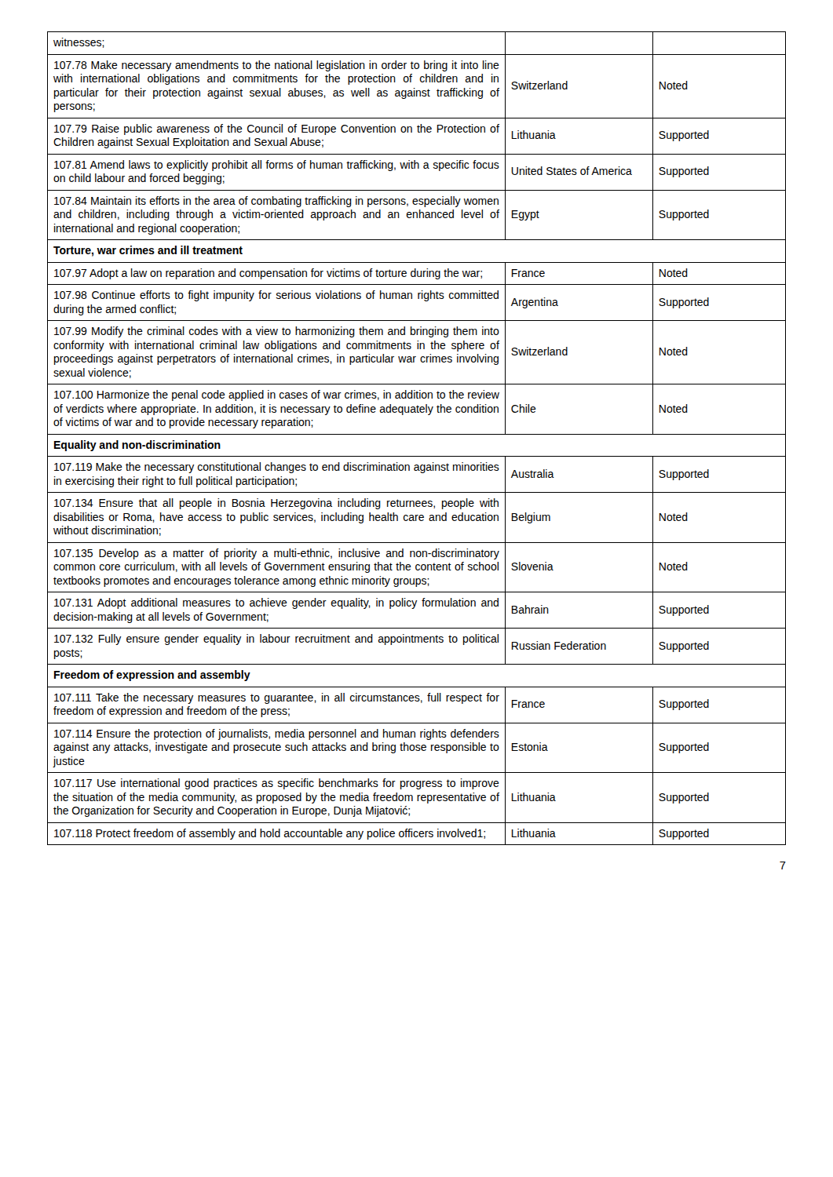| witnesses; | | |
| 107.78 Make necessary amendments to the national legislation in order to bring it into line with international obligations and commitments for the protection of children and in particular for their protection against sexual abuses, as well as against trafficking of persons; | Switzerland | Noted |
| 107.79 Raise public awareness of the Council of Europe Convention on the Protection of Children against Sexual Exploitation and Sexual Abuse; | Lithuania | Supported |
| 107.81 Amend laws to explicitly prohibit all forms of human trafficking, with a specific focus on child labour and forced begging; | United States of America | Supported |
| 107.84 Maintain its efforts in the area of combating trafficking in persons, especially women and children, including through a victim-oriented approach and an enhanced level of international and regional cooperation; | Egypt | Supported |
| Torture, war crimes and ill treatment |
| 107.97 Adopt a law on reparation and compensation for victims of torture during the war; | France | Noted |
| 107.98 Continue efforts to fight impunity for serious violations of human rights committed during the armed conflict; | Argentina | Supported |
| 107.99 Modify the criminal codes with a view to harmonizing them and bringing them into conformity with international criminal law obligations and commitments in the sphere of proceedings against perpetrators of international crimes, in particular war crimes involving sexual violence; | Switzerland | Noted |
| 107.100 Harmonize the penal code applied in cases of war crimes, in addition to the review of verdicts where appropriate. In addition, it is necessary to define adequately the condition of victims of war and to provide necessary reparation; | Chile | Noted |
| Equality and non-discrimination |
| 107.119 Make the necessary constitutional changes to end discrimination against minorities in exercising their right to full political participation; | Australia | Supported |
| 107.134 Ensure that all people in Bosnia Herzegovina including returnees, people with disabilities or Roma, have access to public services, including health care and education without discrimination; | Belgium | Noted |
| 107.135 Develop as a matter of priority a multi-ethnic, inclusive and non-discriminatory common core curriculum, with all levels of Government ensuring that the content of school textbooks promotes and encourages tolerance among ethnic minority groups; | Slovenia | Noted |
| 107.131 Adopt additional measures to achieve gender equality, in policy formulation and decision-making at all levels of Government; | Bahrain | Supported |
| 107.132 Fully ensure gender equality in labour recruitment and appointments to political posts; | Russian Federation | Supported |
| Freedom of expression and assembly |
| 107.111 Take the necessary measures to guarantee, in all circumstances, full respect for freedom of expression and freedom of the press; | France | Supported |
| 107.114 Ensure the protection of journalists, media personnel and human rights defenders against any attacks, investigate and prosecute such attacks and bring those responsible to justice | Estonia | Supported |
| 107.117 Use international good practices as specific benchmarks for progress to improve the situation of the media community, as proposed by the media freedom representative of the Organization for Security and Cooperation in Europe, Dunja Mijatović; | Lithuania | Supported |
| 107.118 Protect freedom of assembly and hold accountable any police officers involved1; | Lithuania | Supported |
7